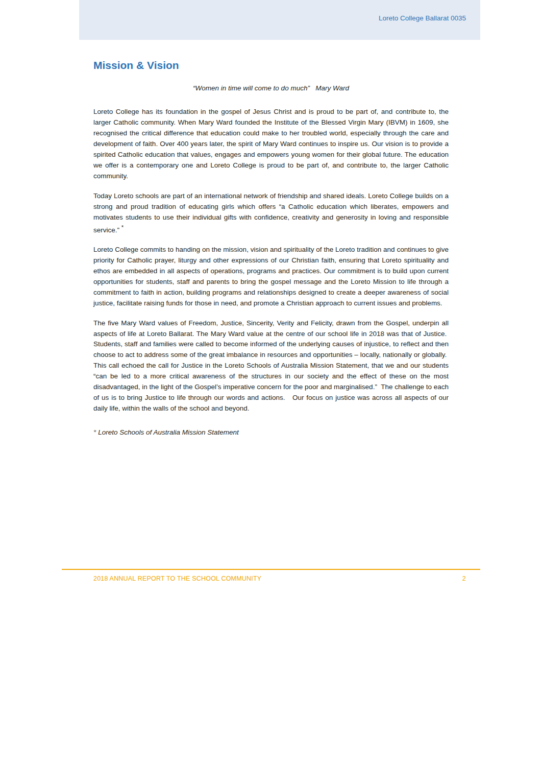Loreto College Ballarat 0035
Mission & Vision
“Women in time will come to do much” Mary Ward
Loreto College has its foundation in the gospel of Jesus Christ and is proud to be part of, and contribute to, the larger Catholic community. When Mary Ward founded the Institute of the Blessed Virgin Mary (IBVM) in 1609, she recognised the critical difference that education could make to her troubled world, especially through the care and development of faith. Over 400 years later, the spirit of Mary Ward continues to inspire us. Our vision is to provide a spirited Catholic education that values, engages and empowers young women for their global future. The education we offer is a contemporary one and Loreto College is proud to be part of, and contribute to, the larger Catholic community.
Today Loreto schools are part of an international network of friendship and shared ideals. Loreto College builds on a strong and proud tradition of educating girls which offers “a Catholic education which liberates, empowers and motivates students to use their individual gifts with confidence, creativity and generosity in loving and responsible service.” *
Loreto College commits to handing on the mission, vision and spirituality of the Loreto tradition and continues to give priority for Catholic prayer, liturgy and other expressions of our Christian faith, ensuring that Loreto spirituality and ethos are embedded in all aspects of operations, programs and practices. Our commitment is to build upon current opportunities for students, staff and parents to bring the gospel message and the Loreto Mission to life through a commitment to faith in action, building programs and relationships designed to create a deeper awareness of social justice, facilitate raising funds for those in need, and promote a Christian approach to current issues and problems.
The five Mary Ward values of Freedom, Justice, Sincerity, Verity and Felicity, drawn from the Gospel, underpin all aspects of life at Loreto Ballarat. The Mary Ward value at the centre of our school life in 2018 was that of Justice. Students, staff and families were called to become informed of the underlying causes of injustice, to reflect and then choose to act to address some of the great imbalance in resources and opportunities – locally, nationally or globally. This call echoed the call for Justice in the Loreto Schools of Australia Mission Statement, that we and our students “can be led to a more critical awareness of the structures in our society and the effect of these on the most disadvantaged, in the light of the Gospel’s imperative concern for the poor and marginalised.” The challenge to each of us is to bring Justice to life through our words and actions. Our focus on justice was across all aspects of our daily life, within the walls of the school and beyond.
° Loreto Schools of Australia Mission Statement
2018 ANNUAL REPORT TO THE SCHOOL COMMUNITY 2